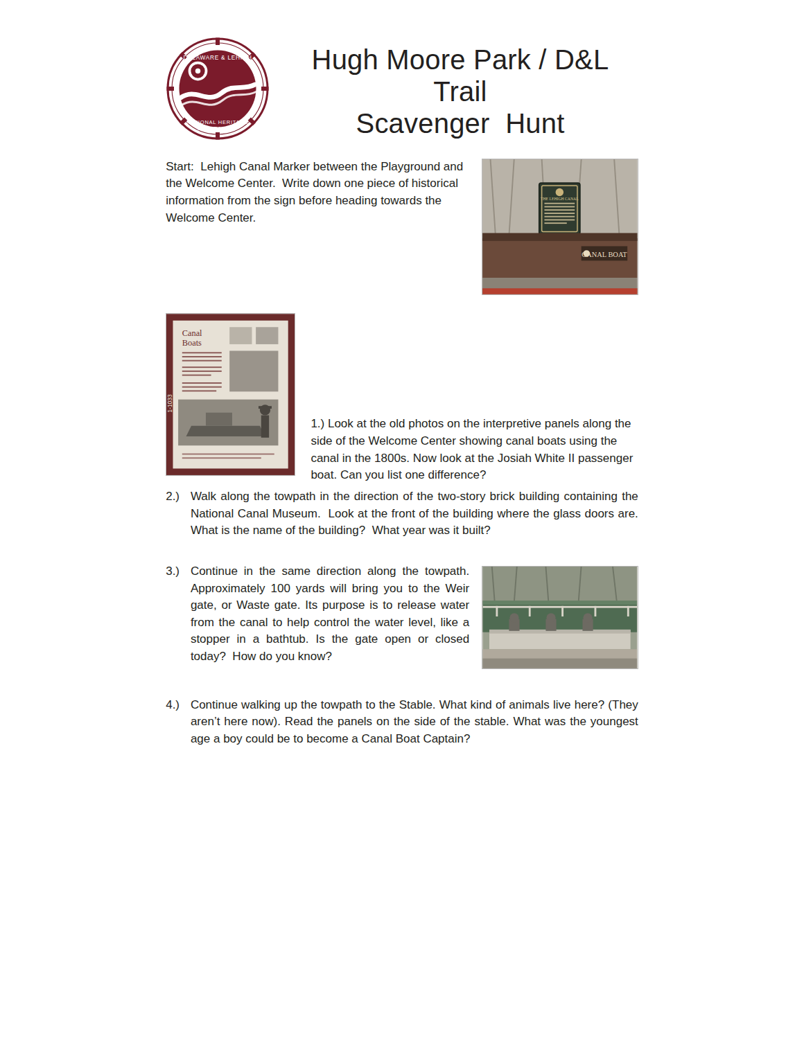DELAWARE & LEHIGH NATIONAL HERITAGE CORRIDOR
Hugh Moore Park / D&L Trail
Scavenger Hunt
THE LEHIGH CANAL CANAL BOAT
Start: Lehigh Canal Marker between the Playground and the Welcome Center. Write down one piece of historical information from the sign before heading towards the Welcome Center.
Canal Boats 1-1033
1.) Look at the old photos on the interpretive panels along the side of the Welcome Center showing canal boats using the canal in the 1800s. Now look at the Josiah White II passenger boat. Can you list one difference?
2.) Walk along the towpath in the direction of the two-story brick building containing the National Canal Museum. Look at the front of the building where the glass doors are. What is the name of the building? What year was it built?
3.)
Continue in the same direction along the towpath. Approximately 100 yards will bring you to the Weir gate, or Waste gate. Its purpose is to release water from the canal to help control the water level, like a stopper in a bathtub. Is the gate open or closed today? How do you know?
4.) Continue walking up the towpath to the Stable. What kind of animals live here? (They aren’t here now). Read the panels on the side of the stable. What was the youngest age a boy could be to become a Canal Boat Captain?